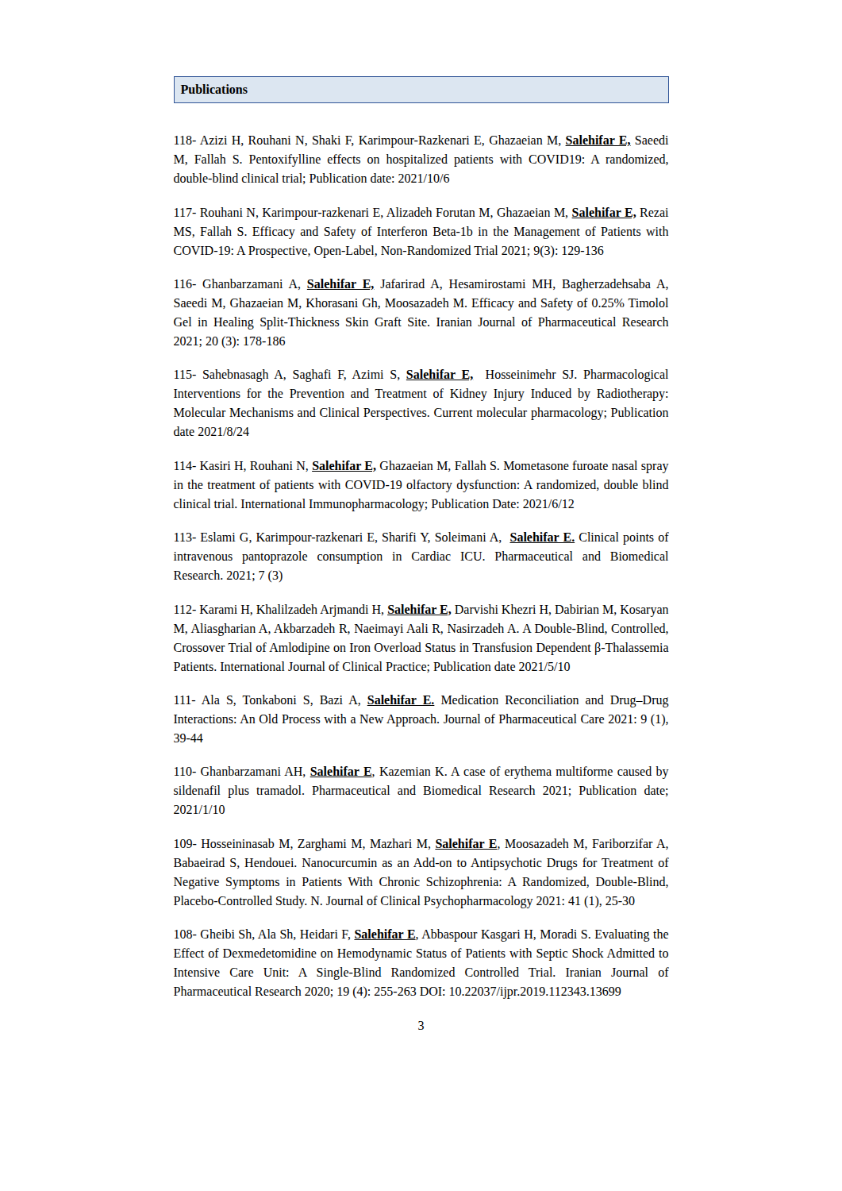Publications
118- Azizi H, Rouhani N, Shaki F, Karimpour-Razkenari E, Ghazaeian M, Salehifar E, Saeedi M, Fallah S. Pentoxifylline effects on hospitalized patients with COVID19: A randomized, double-blind clinical trial; Publication date: 2021/10/6
117- Rouhani N, Karimpour-razkenari E, Alizadeh Forutan M, Ghazaeian M, Salehifar E, Rezai MS, Fallah S. Efficacy and Safety of Interferon Beta-1b in the Management of Patients with COVID-19: A Prospective, Open-Label, Non-Randomized Trial 2021; 9(3): 129-136
116- Ghanbarzamani A, Salehifar E, Jafarirad A, Hesamirostami MH, Bagherzadehsaba A, Saeedi M, Ghazaeian M, Khorasani Gh, Moosazadeh M. Efficacy and Safety of 0.25% Timolol Gel in Healing Split-Thickness Skin Graft Site. Iranian Journal of Pharmaceutical Research 2021; 20 (3): 178-186
115- Sahebnasagh A, Saghafi F, Azimi S, Salehifar E, Hosseinimehr SJ. Pharmacological Interventions for the Prevention and Treatment of Kidney Injury Induced by Radiotherapy: Molecular Mechanisms and Clinical Perspectives. Current molecular pharmacology; Publication date 2021/8/24
114- Kasiri H, Rouhani N, Salehifar E, Ghazaeian M, Fallah S. Mometasone furoate nasal spray in the treatment of patients with COVID-19 olfactory dysfunction: A randomized, double blind clinical trial. International Immunopharmacology; Publication Date: 2021/6/12
113- Eslami G, Karimpour-razkenari E, Sharifi Y, Soleimani A, Salehifar E. Clinical points of intravenous pantoprazole consumption in Cardiac ICU. Pharmaceutical and Biomedical Research. 2021; 7 (3)
112- Karami H, Khalilzadeh Arjmandi H, Salehifar E, Darvishi Khezri H, Dabirian M, Kosaryan M, Aliasgharian A, Akbarzadeh R, Naeimayi Aali R, Nasirzadeh A. A Double-Blind, Controlled, Crossover Trial of Amlodipine on Iron Overload Status in Transfusion Dependent β-Thalassemia Patients. International Journal of Clinical Practice; Publication date 2021/5/10
111- Ala S, Tonkaboni S, Bazi A, Salehifar E. Medication Reconciliation and Drug–Drug Interactions: An Old Process with a New Approach. Journal of Pharmaceutical Care 2021: 9 (1), 39-44
110- Ghanbarzamani AH, Salehifar E, Kazemian K. A case of erythema multiforme caused by sildenafil plus tramadol. Pharmaceutical and Biomedical Research 2021; Publication date; 2021/1/10
109- Hosseininasab M, Zarghami M, Mazhari M, Salehifar E, Moosazadeh M, Fariborzifar A, Babaeirad S, Hendouei. Nanocurcumin as an Add-on to Antipsychotic Drugs for Treatment of Negative Symptoms in Patients With Chronic Schizophrenia: A Randomized, Double-Blind, Placebo-Controlled Study. N. Journal of Clinical Psychopharmacology 2021: 41 (1), 25-30
108- Gheibi Sh, Ala Sh, Heidari F, Salehifar E, Abbaspour Kasgari H, Moradi S. Evaluating the Effect of Dexmedetomidine on Hemodynamic Status of Patients with Septic Shock Admitted to Intensive Care Unit: A Single-Blind Randomized Controlled Trial. Iranian Journal of Pharmaceutical Research 2020; 19 (4): 255-263 DOI: 10.22037/ijpr.2019.112343.13699
3